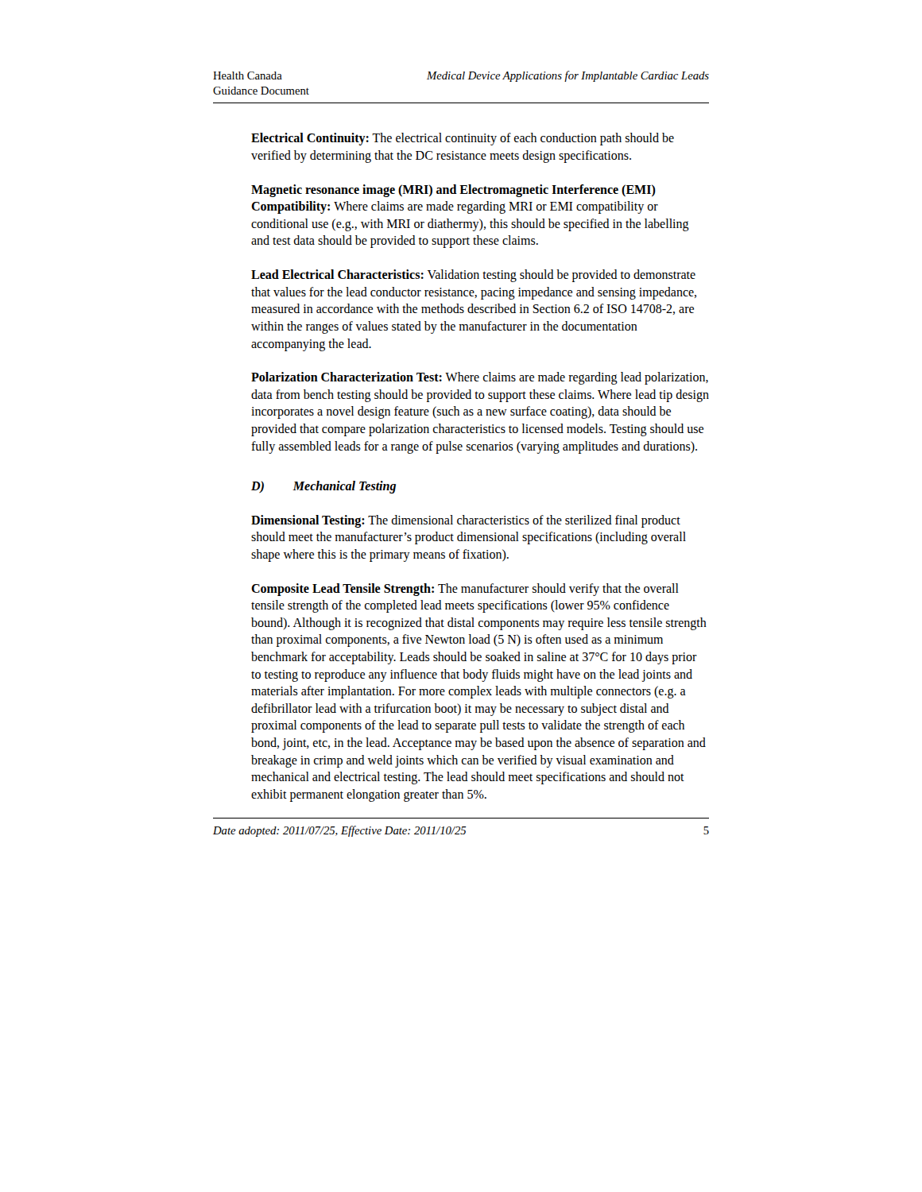Health Canada
Guidance Document
Medical Device Applications for Implantable Cardiac Leads
Electrical Continuity: The electrical continuity of each conduction path should be verified by determining that the DC resistance meets design specifications.
Magnetic resonance image (MRI) and Electromagnetic Interference (EMI) Compatibility: Where claims are made regarding MRI or EMI compatibility or conditional use (e.g., with MRI or diathermy), this should be specified in the labelling and test data should be provided to support these claims.
Lead Electrical Characteristics: Validation testing should be provided to demonstrate that values for the lead conductor resistance, pacing impedance and sensing impedance, measured in accordance with the methods described in Section 6.2 of ISO 14708-2, are within the ranges of values stated by the manufacturer in the documentation accompanying the lead.
Polarization Characterization Test: Where claims are made regarding lead polarization, data from bench testing should be provided to support these claims. Where lead tip design incorporates a novel design feature (such as a new surface coating), data should be provided that compare polarization characteristics to licensed models. Testing should use fully assembled leads for a range of pulse scenarios (varying amplitudes and durations).
D) Mechanical Testing
Dimensional Testing: The dimensional characteristics of the sterilized final product should meet the manufacturer’s product dimensional specifications (including overall shape where this is the primary means of fixation).
Composite Lead Tensile Strength: The manufacturer should verify that the overall tensile strength of the completed lead meets specifications (lower 95% confidence bound). Although it is recognized that distal components may require less tensile strength than proximal components, a five Newton load (5 N) is often used as a minimum benchmark for acceptability. Leads should be soaked in saline at 37°C for 10 days prior to testing to reproduce any influence that body fluids might have on the lead joints and materials after implantation. For more complex leads with multiple connectors (e.g. a defibrillator lead with a trifurcation boot) it may be necessary to subject distal and proximal components of the lead to separate pull tests to validate the strength of each bond, joint, etc, in the lead. Acceptance may be based upon the absence of separation and breakage in crimp and weld joints which can be verified by visual examination and mechanical and electrical testing. The lead should meet specifications and should not exhibit permanent elongation greater than 5%.
Date adopted: 2011/07/25, Effective Date: 2011/10/25
5